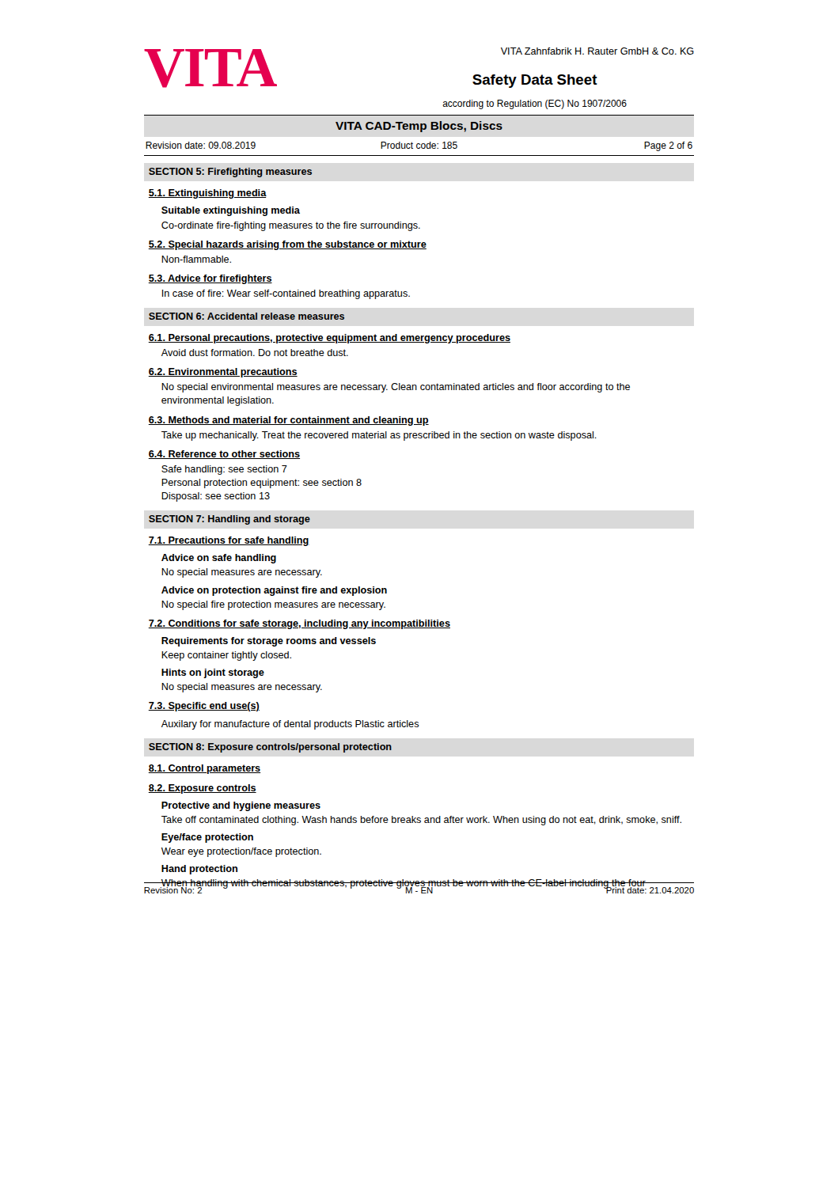VITA
VITA Zahnfabrik H. Rauter GmbH & Co. KG
Safety Data Sheet
according to Regulation (EC) No 1907/2006
VITA CAD-Temp Blocs, Discs
Revision date: 09.08.2019
Product code: 185
Page 2 of 6
SECTION 5: Firefighting measures
5.1. Extinguishing media
Suitable extinguishing media
Co-ordinate fire-fighting measures to the fire surroundings.
5.2. Special hazards arising from the substance or mixture
Non-flammable.
5.3. Advice for firefighters
In case of fire: Wear self-contained breathing apparatus.
SECTION 6: Accidental release measures
6.1. Personal precautions, protective equipment and emergency procedures
Avoid dust formation. Do not breathe dust.
6.2. Environmental precautions
No special environmental measures are necessary. Clean contaminated articles and floor according to the environmental legislation.
6.3. Methods and material for containment and cleaning up
Take up mechanically. Treat the recovered material as prescribed in the section on waste disposal.
6.4. Reference to other sections
Safe handling: see section 7
Personal protection equipment: see section 8
Disposal: see section 13
SECTION 7: Handling and storage
7.1. Precautions for safe handling
Advice on safe handling
No special measures are necessary.
Advice on protection against fire and explosion
No special fire protection measures are necessary.
7.2. Conditions for safe storage, including any incompatibilities
Requirements for storage rooms and vessels
Keep container tightly closed.
Hints on joint storage
No special measures are necessary.
7.3. Specific end use(s)
Auxilary for manufacture of dental products Plastic articles
SECTION 8: Exposure controls/personal protection
8.1. Control parameters
8.2. Exposure controls
Protective and hygiene measures
Take off contaminated clothing. Wash hands before breaks and after work. When using do not eat, drink, smoke, sniff.
Eye/face protection
Wear eye protection/face protection.
Hand protection
When handling with chemical substances, protective gloves must be worn with the CE-label including the four
Revision No: 2
M - EN
Print date: 21.04.2020